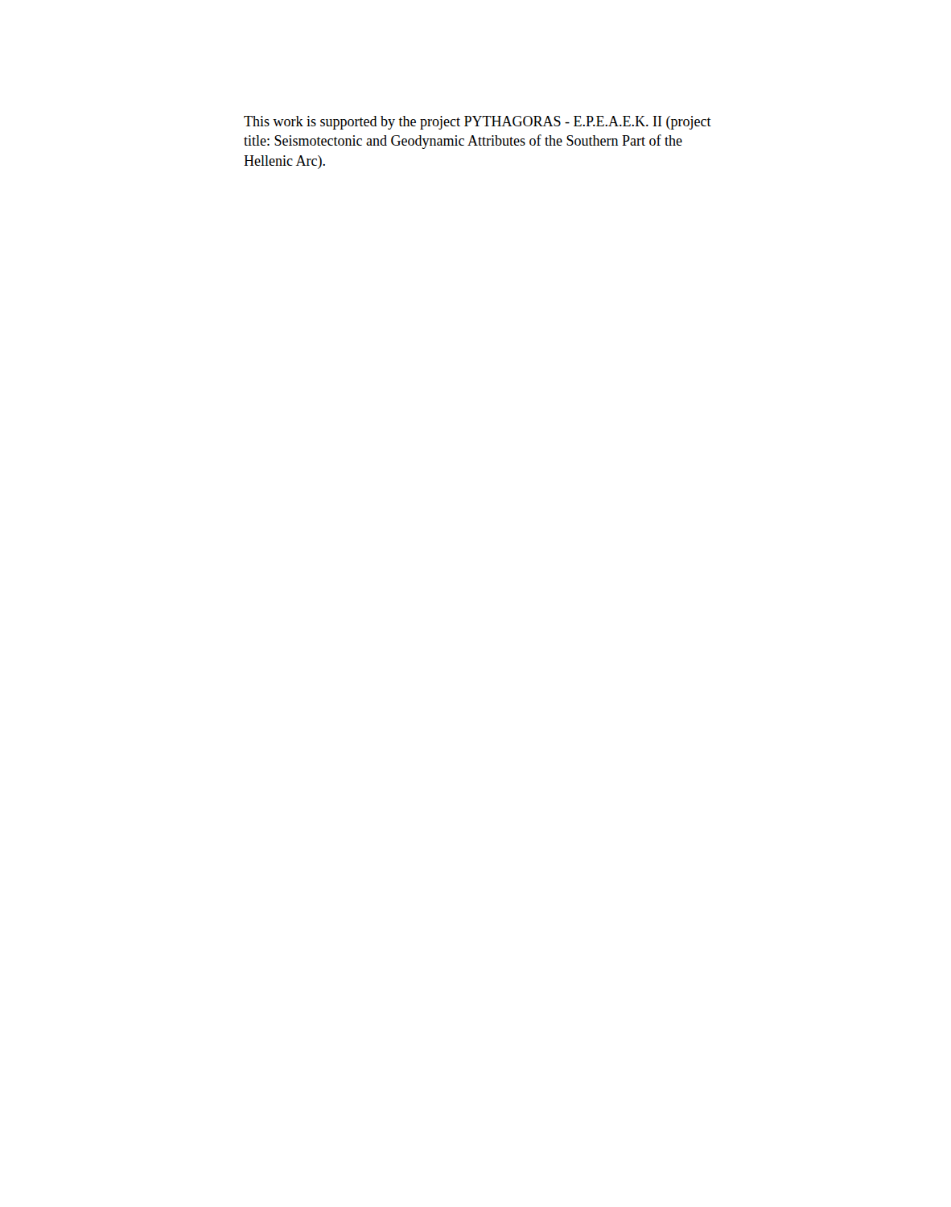This work is supported by the project PYTHAGORAS - E.P.E.A.E.K. II (project title: Seismotectonic and Geodynamic Attributes of the Southern Part of the Hellenic Arc).